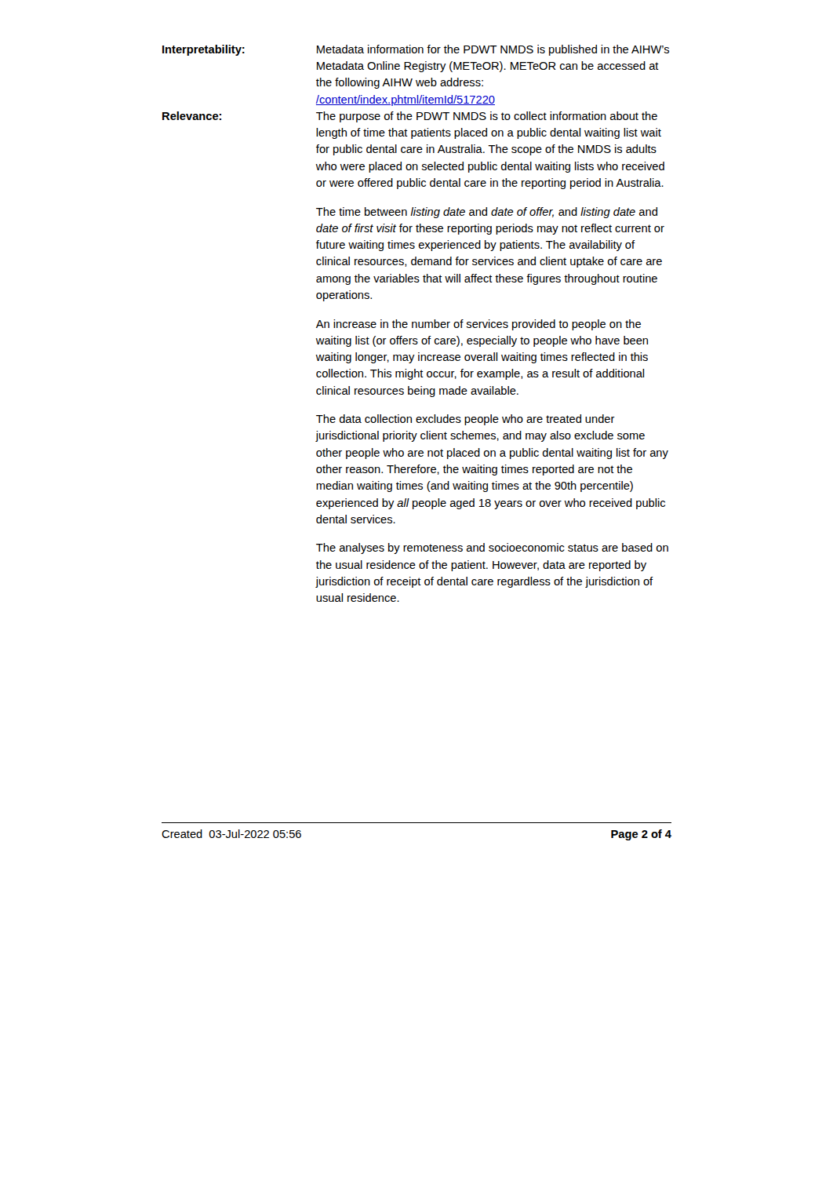| Interpretability: | Metadata information for the PDWT NMDS is published in the AIHW’s Metadata Online Registry (METeOR). METeOR can be accessed at the following AIHW web address: /content/index.phtml/itemId/517220 |
| Relevance: | The purpose of the PDWT NMDS is to collect information about the length of time that patients placed on a public dental waiting list wait for public dental care in Australia. The scope of the NMDS is adults who were placed on selected public dental waiting lists who received or were offered public dental care in the reporting period in Australia. The time between listing date and date of offer, and listing date and date of first visit for these reporting periods may not reflect current or future waiting times experienced by patients. The availability of clinical resources, demand for services and client uptake of care are among the variables that will affect these figures throughout routine operations. An increase in the number of services provided to people on the waiting list (or offers of care), especially to people who have been waiting longer, may increase overall waiting times reflected in this collection. This might occur, for example, as a result of additional clinical resources being made available. The data collection excludes people who are treated under jurisdictional priority client schemes, and may also exclude some other people who are not placed on a public dental waiting list for any other reason. Therefore, the waiting times reported are not the median waiting times (and waiting times at the 90th percentile) experienced by all people aged 18 years or over who received public dental services. The analyses by remoteness and socioeconomic status are based on the usual residence of the patient. However, data are reported by jurisdiction of receipt of dental care regardless of the jurisdiction of usual residence. |
Created 03-Jul-2022 05:56 Page 2 of 4